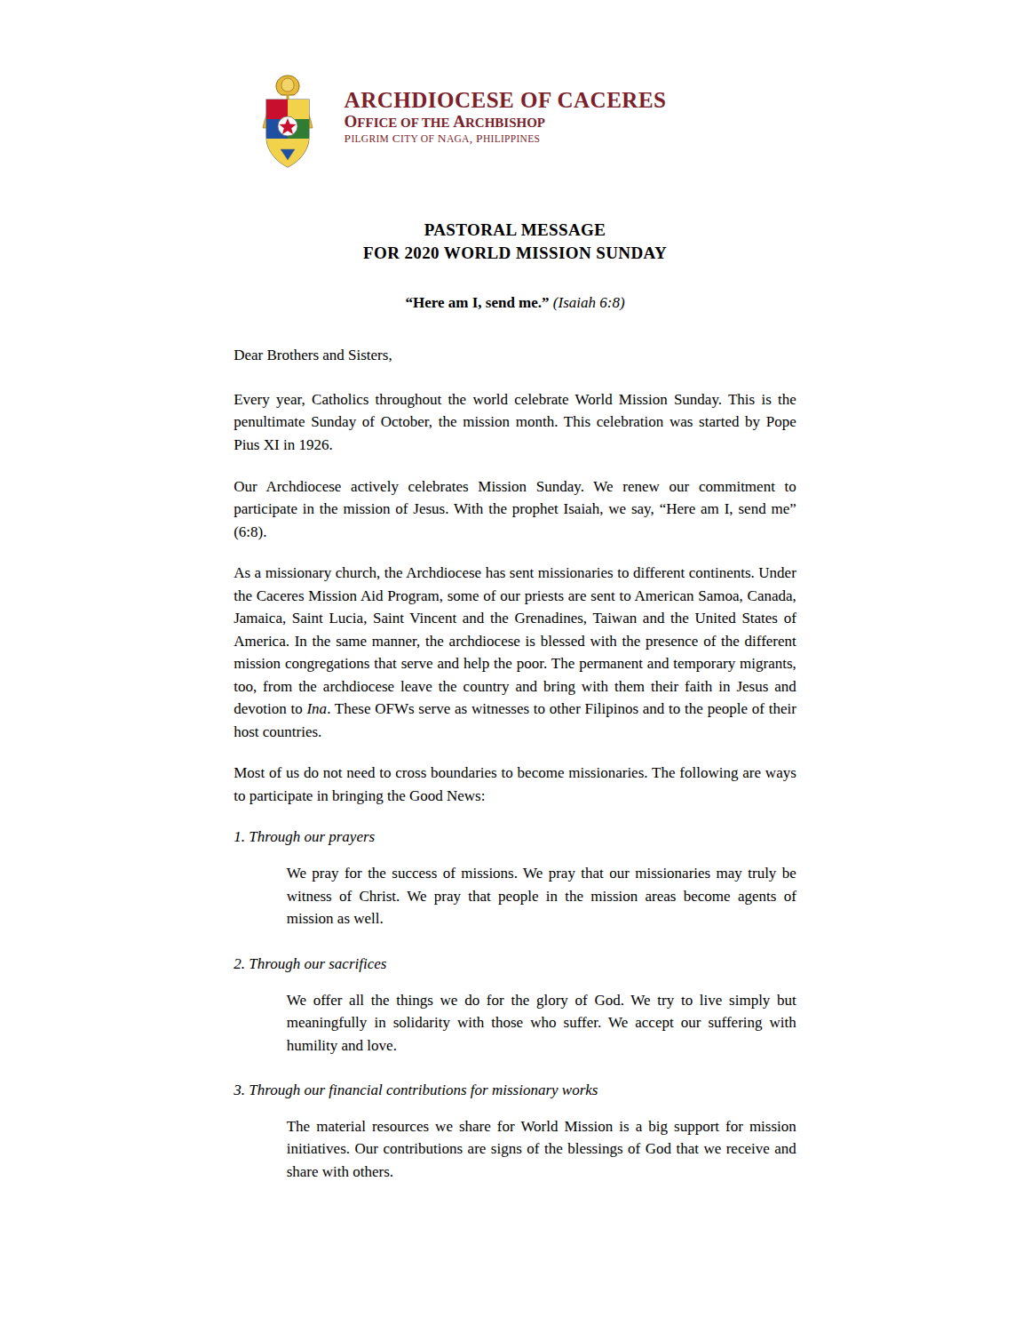Archdiocese of Caceres
OFFICE OF THE ARCHBISHOP
PILGRIM CITY OF NAGA, PHILIPPINES
Pastoral Message
for 2020 World Mission Sunday
“Here am I, send me.” (Isaiah 6:8)
Dear Brothers and Sisters,
Every year, Catholics throughout the world celebrate World Mission Sunday. This is the penultimate Sunday of October, the mission month. This celebration was started by Pope Pius XI in 1926.
Our Archdiocese actively celebrates Mission Sunday. We renew our commitment to participate in the mission of Jesus. With the prophet Isaiah, we say, “Here am I, send me” (6:8).
As a missionary church, the Archdiocese has sent missionaries to different continents. Under the Caceres Mission Aid Program, some of our priests are sent to American Samoa, Canada, Jamaica, Saint Lucia, Saint Vincent and the Grenadines, Taiwan and the United States of America. In the same manner, the archdiocese is blessed with the presence of the different mission congregations that serve and help the poor. The permanent and temporary migrants, too, from the archdiocese leave the country and bring with them their faith in Jesus and devotion to Ina. These OFWs serve as witnesses to other Filipinos and to the people of their host countries.
Most of us do not need to cross boundaries to become missionaries. The following are ways to participate in bringing the Good News:
1. Through our prayers
We pray for the success of missions. We pray that our missionaries may truly be witness of Christ. We pray that people in the mission areas become agents of mission as well.
2. Through our sacrifices
We offer all the things we do for the glory of God. We try to live simply but meaningfully in solidarity with those who suffer. We accept our suffering with humility and love.
3. Through our financial contributions for missionary works
The material resources we share for World Mission is a big support for mission initiatives. Our contributions are signs of the blessings of God that we receive and share with others.